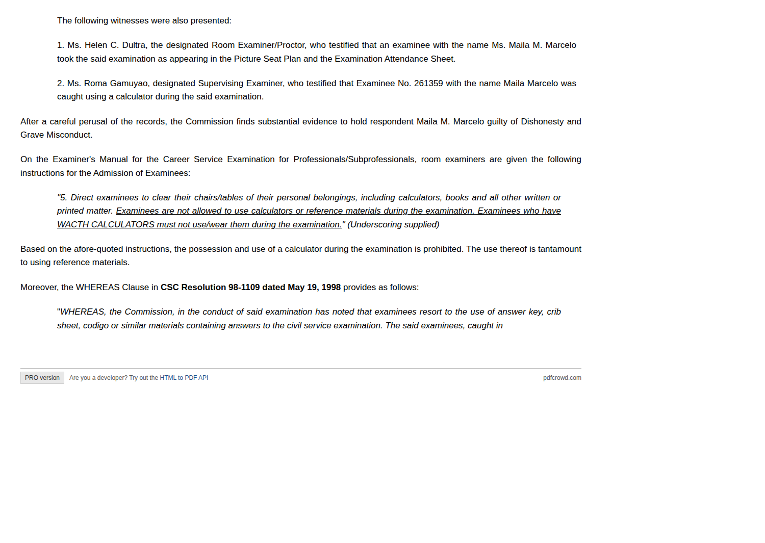The following witnesses were also presented:
1. Ms. Helen C. Dultra, the designated Room Examiner/Proctor, who testified that an examinee with the name Ms. Maila M. Marcelo took the said examination as appearing in the Picture Seat Plan and the Examination Attendance Sheet.
2. Ms. Roma Gamuyao, designated Supervising Examiner, who testified that Examinee No. 261359 with the name Maila Marcelo was caught using a calculator during the said examination.
After a careful perusal of the records, the Commission finds substantial evidence to hold respondent Maila M. Marcelo guilty of Dishonesty and Grave Misconduct.
On the Examiner's Manual for the Career Service Examination for Professionals/Subprofessionals, room examiners are given the following instructions for the Admission of Examinees:
"5. Direct examinees to clear their chairs/tables of their personal belongings, including calculators, books and all other written or printed matter. Examinees are not allowed to use calculators or reference materials during the examination. Examinees who have WACTH CALCULATORS must not use/wear them during the examination." (Underscoring supplied)
Based on the afore-quoted instructions, the possession and use of a calculator during the examination is prohibited. The use thereof is tantamount to using reference materials.
Moreover, the WHEREAS Clause in CSC Resolution 98-1109 dated May 19, 1998 provides as follows:
"WHEREAS, the Commission, in the conduct of said examination has noted that examinees resort to the use of answer key, crib sheet, codigo or similar materials containing answers to the civil service examination. The said examinees, caught in
PRO version Are you a developer? Try out the HTML to PDF API
pdfcrowd.com